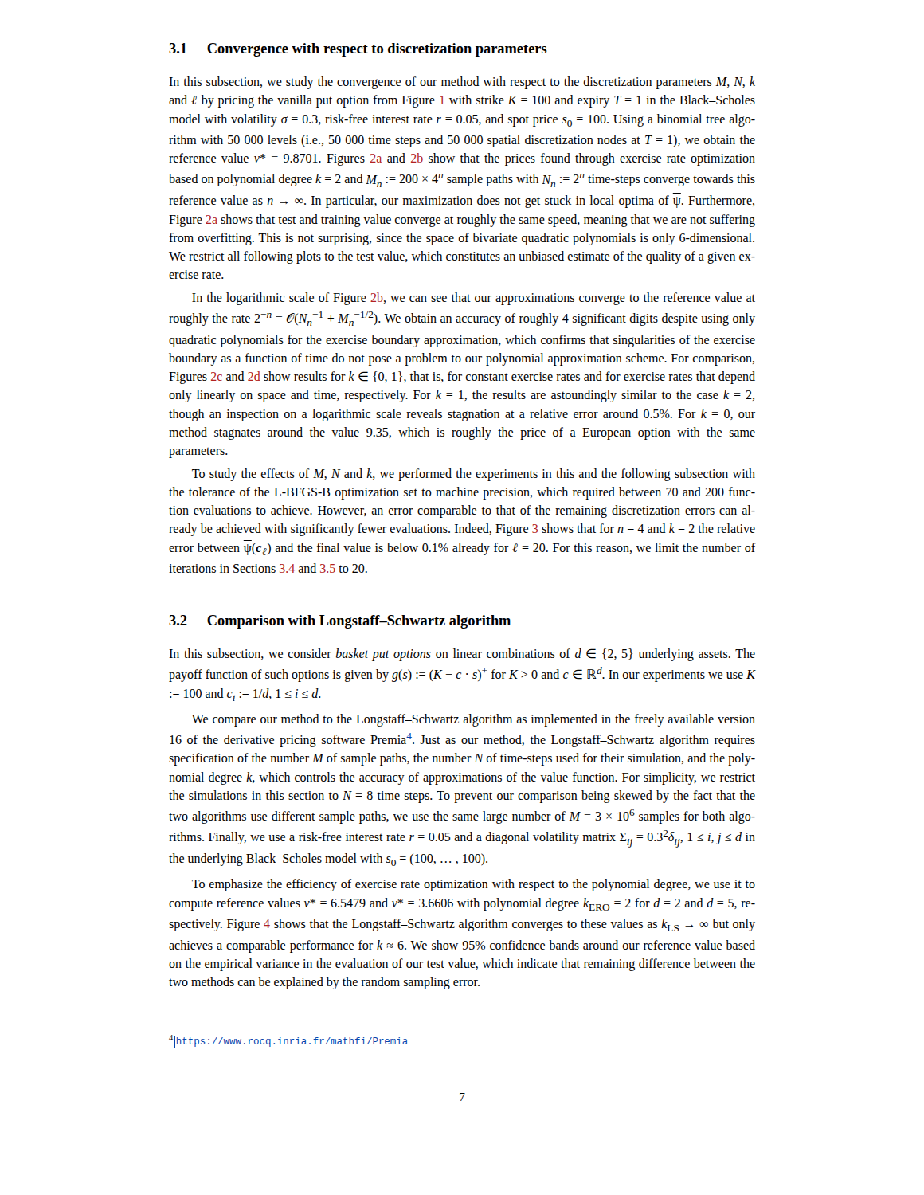3.1 Convergence with respect to discretization parameters
In this subsection, we study the convergence of our method with respect to the discretization parameters M, N, k and ℓ by pricing the vanilla put option from Figure 1 with strike K = 100 and expiry T = 1 in the Black–Scholes model with volatility σ = 0.3, risk-free interest rate r = 0.05, and spot price s0 = 100. Using a binomial tree algorithm with 50 000 levels (i.e., 50 000 time steps and 50 000 spatial discretization nodes at T = 1), we obtain the reference value v* = 9.8701. Figures 2a and 2b show that the prices found through exercise rate optimization based on polynomial degree k = 2 and Mn := 200 × 4n sample paths with Nn := 2n time-steps converge towards this reference value as n → ∞. In particular, our maximization does not get stuck in local optima of ψ. Furthermore, Figure 2a shows that test and training value converge at roughly the same speed, meaning that we are not suffering from overfitting. This is not surprising, since the space of bivariate quadratic polynomials is only 6-dimensional. We restrict all following plots to the test value, which constitutes an unbiased estimate of the quality of a given exercise rate.
In the logarithmic scale of Figure 2b, we can see that our approximations converge to the reference value at roughly the rate 2−n = 𝒪(Nn−1 + Mn−1/2). We obtain an accuracy of roughly 4 significant digits despite using only quadratic polynomials for the exercise boundary approximation, which confirms that singularities of the exercise boundary as a function of time do not pose a problem to our polynomial approximation scheme. For comparison, Figures 2c and 2d show results for k ∈ {0, 1}, that is, for constant exercise rates and for exercise rates that depend only linearly on space and time, respectively. For k = 1, the results are astoundingly similar to the case k = 2, though an inspection on a logarithmic scale reveals stagnation at a relative error around 0.5%. For k = 0, our method stagnates around the value 9.35, which is roughly the price of a European option with the same parameters.
To study the effects of M, N and k, we performed the experiments in this and the following subsection with the tolerance of the L-BFGS-B optimization set to machine precision, which required between 70 and 200 function evaluations to achieve. However, an error comparable to that of the remaining discretization errors can already be achieved with significantly fewer evaluations. Indeed, Figure 3 shows that for n = 4 and k = 2 the relative error between ψ(cℓ) and the final value is below 0.1% already for ℓ = 20. For this reason, we limit the number of iterations in Sections 3.4 and 3.5 to 20.
3.2 Comparison with Longstaff–Schwartz algorithm
In this subsection, we consider basket put options on linear combinations of d ∈ {2, 5} underlying assets. The payoff function of such options is given by g(s) := (K − c · s)+ for K > 0 and c ∈ ℝd. In our experiments we use K := 100 and ci := 1/d, 1 ≤ i ≤ d.
We compare our method to the Longstaff–Schwartz algorithm as implemented in the freely available version 16 of the derivative pricing software Premia4. Just as our method, the Longstaff–Schwartz algorithm requires specification of the number M of sample paths, the number N of time-steps used for their simulation, and the polynomial degree k, which controls the accuracy of approximations of the value function. For simplicity, we restrict the simulations in this section to N = 8 time steps. To prevent our comparison being skewed by the fact that the two algorithms use different sample paths, we use the same large number of M = 3 × 106 samples for both algorithms. Finally, we use a risk-free interest rate r = 0.05 and a diagonal volatility matrix Σij = 0.32δij, 1 ≤ i, j ≤ d in the underlying Black–Scholes model with s0 = (100, … , 100).
To emphasize the efficiency of exercise rate optimization with respect to the polynomial degree, we use it to compute reference values v* = 6.5479 and v* = 3.6606 with polynomial degree kERO = 2 for d = 2 and d = 5, respectively. Figure 4 shows that the Longstaff–Schwartz algorithm converges to these values as kLS → ∞ but only achieves a comparable performance for k ≈ 6. We show 95% confidence bands around our reference value based on the empirical variance in the evaluation of our test value, which indicate that remaining difference between the two methods can be explained by the random sampling error.
4 https://www.rocq.inria.fr/mathfi/Premia
7